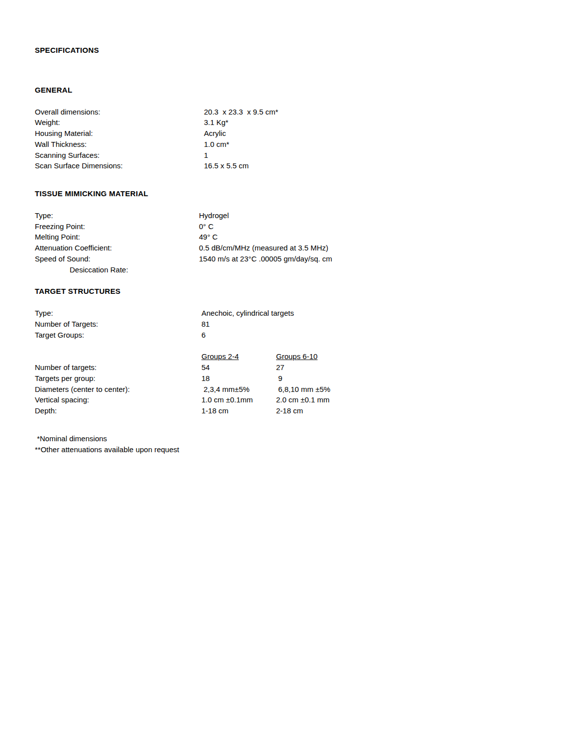SPECIFICATIONS
GENERAL
| Overall dimensions: | 20.3 x 23.3 x 9.5 cm* |
| Weight: | 3.1 Kg* |
| Housing Material: | Acrylic |
| Wall Thickness: | 1.0 cm* |
| Scanning Surfaces: | 1 |
| Scan Surface Dimensions: | 16.5 x 5.5 cm |
TISSUE MIMICKING MATERIAL
| Type: | Hydrogel |
| Freezing Point: | 0° C |
| Melting Point: | 49° C |
| Attenuation Coefficient: | 0.5 dB/cm/MHz (measured at 3.5 MHz) |
| Speed of Sound: | 1540 m/s at 23°C .00005 gm/day/sq. cm |
| Desiccation Rate: |
TARGET STRUCTURES
| Type: | Anechoic, cylindrical targets |
| Number of Targets: | 81 |
| Target Groups: | 6 |
| | Groups 2-4 | Groups 6-10 |
| Number of targets: | 54 | 27 |
| Targets per group: | 18 | 9 |
| Diameters (center to center): | 2,3,4 mm±5% | 6,8,10 mm ±5% |
| Vertical spacing: | 1.0 cm ±0.1mm | 2.0 cm ±0.1 mm |
| Depth: | 1-18 cm | 2-18 cm |
*Nominal dimensions
**Other attenuations available upon request